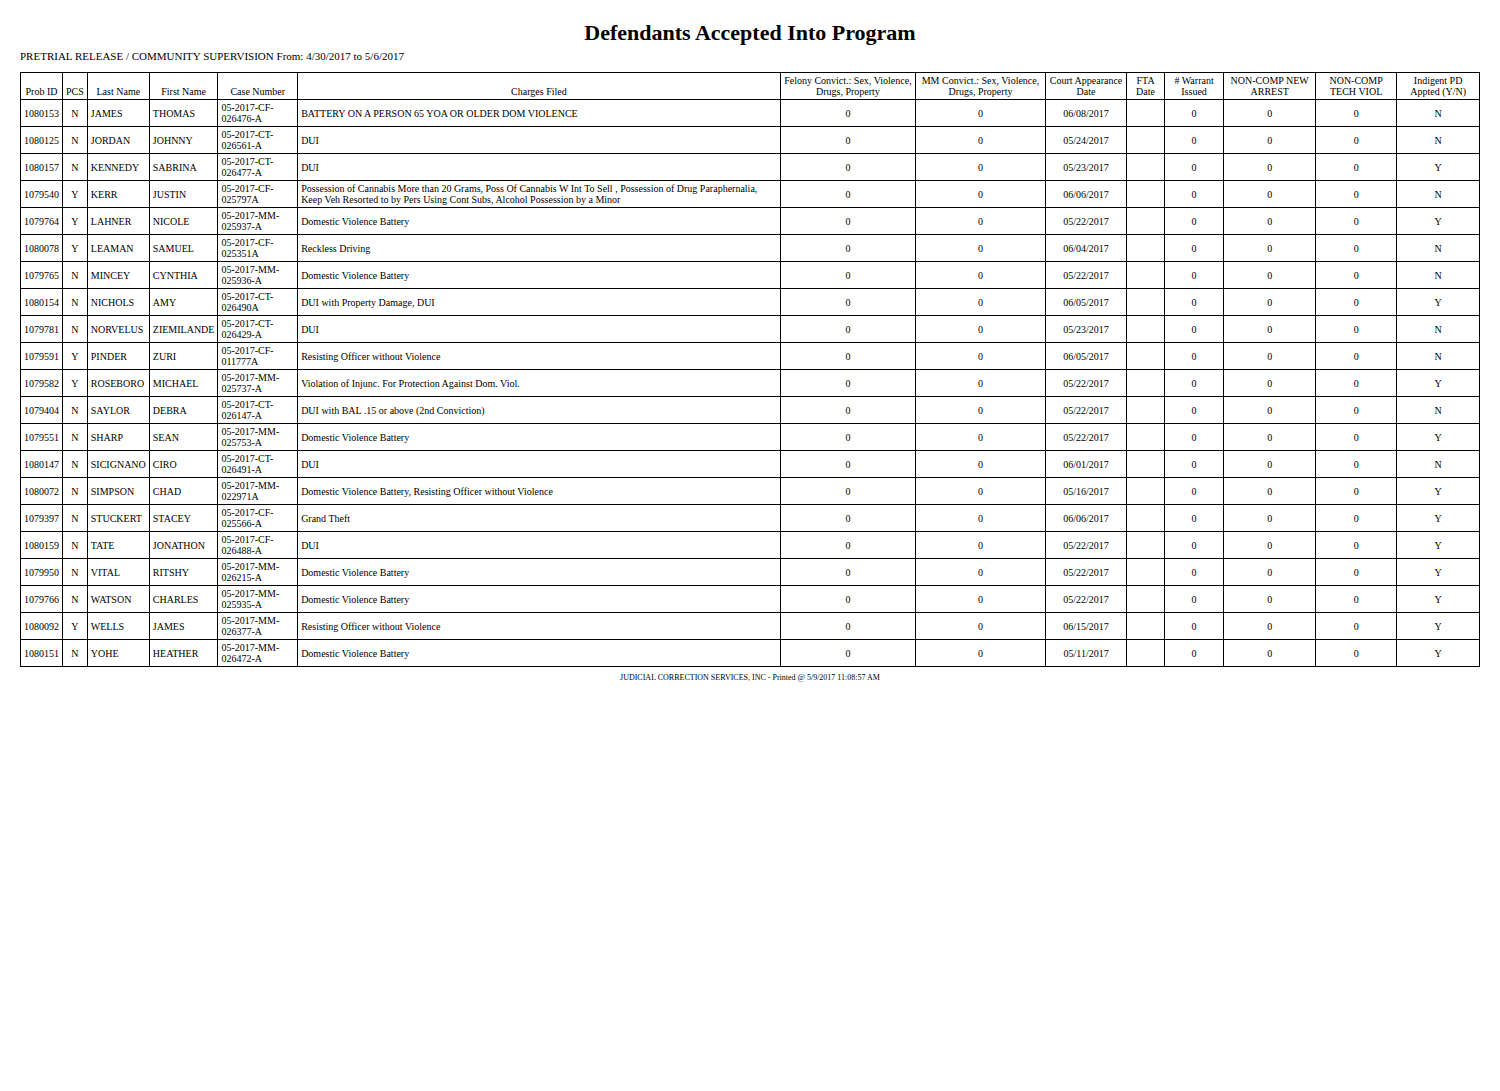Defendants Accepted Into Program
PRETRIAL RELEASE / COMMUNITY SUPERVISION From: 4/30/2017 to 5/6/2017
| Prob ID | PCS | Last Name | First Name | Case Number | Charges Filed | Felony Convict.: Sex, Violence, Drugs, Property | MM Convict.: Sex, Violence, Drugs, Property | Court Appearance Date | FTA Date | # Warrant Issued | NON-COMP NEW ARREST | NON-COMP TECH VIOL | Indigent PD Appted (Y/N) |
| --- | --- | --- | --- | --- | --- | --- | --- | --- | --- | --- | --- | --- | --- |
| 1080153 | N | JAMES | THOMAS | 05-2017-CF-026476-A | BATTERY ON A PERSON 65 YOA OR OLDER DOM VIOLENCE | 0 | 0 | 06/08/2017 | | 0 | 0 | 0 | N |
| 1080125 | N | JORDAN | JOHNNY | 05-2017-CT-026561-A | DUI | 0 | 0 | 05/24/2017 | | 0 | 0 | 0 | N |
| 1080157 | N | KENNEDY | SABRINA | 05-2017-CT-026477-A | DUI | 0 | 0 | 05/23/2017 | | 0 | 0 | 0 | Y |
| 1079540 | Y | KERR | JUSTIN | 05-2017-CF-025797A | Possession of Cannabis More than 20 Grams, Poss Of Cannabis W Int To Sell , Possession of Drug Paraphernalia, Keep Veh Resorted to by Pers Using Cont Subs, Alcohol Possession by a Minor | 0 | 0 | 06/06/2017 | | 0 | 0 | 0 | N |
| 1079764 | Y | LAHNER | NICOLE | 05-2017-MM-025937-A | Domestic Violence Battery | 0 | 0 | 05/22/2017 | | 0 | 0 | 0 | Y |
| 1080078 | Y | LEAMAN | SAMUEL | 05-2017-CF-025351A | Reckless Driving | 0 | 0 | 06/04/2017 | | 0 | 0 | 0 | N |
| 1079765 | N | MINCEY | CYNTHIA | 05-2017-MM-025936-A | Domestic Violence Battery | 0 | 0 | 05/22/2017 | | 0 | 0 | 0 | N |
| 1080154 | N | NICHOLS | AMY | 05-2017-CT-026490A | DUI with Property Damage, DUI | 0 | 0 | 06/05/2017 | | 0 | 0 | 0 | Y |
| 1079781 | N | NORVELUS | ZIEMILANDE | 05-2017-CT-026429-A | DUI | 0 | 0 | 05/23/2017 | | 0 | 0 | 0 | N |
| 1079591 | Y | PINDER | ZURI | 05-2017-CF-011777A | Resisting Officer without Violence | 0 | 0 | 06/05/2017 | | 0 | 0 | 0 | N |
| 1079582 | Y | ROSEBORO | MICHAEL | 05-2017-MM-025737-A | Violation of Injunc. For Protection Against Dom. Viol. | 0 | 0 | 05/22/2017 | | 0 | 0 | 0 | Y |
| 1079404 | N | SAYLOR | DEBRA | 05-2017-CT-026147-A | DUI with BAL .15 or above (2nd Conviction) | 0 | 0 | 05/22/2017 | | 0 | 0 | 0 | N |
| 1079551 | N | SHARP | SEAN | 05-2017-MM-025753-A | Domestic Violence Battery | 0 | 0 | 05/22/2017 | | 0 | 0 | 0 | Y |
| 1080147 | N | SICIGNANO | CIRO | 05-2017-CT-026491-A | DUI | 0 | 0 | 06/01/2017 | | 0 | 0 | 0 | N |
| 1080072 | N | SIMPSON | CHAD | 05-2017-MM-022971A | Domestic Violence Battery, Resisting Officer without Violence | 0 | 0 | 05/16/2017 | | 0 | 0 | 0 | Y |
| 1079397 | N | STUCKERT | STACEY | 05-2017-CF-025566-A | Grand Theft | 0 | 0 | 06/06/2017 | | 0 | 0 | 0 | Y |
| 1080159 | N | TATE | JONATHON | 05-2017-CF-026488-A | DUI | 0 | 0 | 05/22/2017 | | 0 | 0 | 0 | Y |
| 1079950 | N | VITAL | RITSHY | 05-2017-MM-026215-A | Domestic Violence Battery | 0 | 0 | 05/22/2017 | | 0 | 0 | 0 | Y |
| 1079766 | N | WATSON | CHARLES | 05-2017-MM-025935-A | Domestic Violence Battery | 0 | 0 | 05/22/2017 | | 0 | 0 | 0 | Y |
| 1080092 | Y | WELLS | JAMES | 05-2017-MM-026377-A | Resisting Officer without Violence | 0 | 0 | 06/15/2017 | | 0 | 0 | 0 | Y |
| 1080151 | N | YOHE | HEATHER | 05-2017-MM-026472-A | Domestic Violence Battery | 0 | 0 | 05/11/2017 | | 0 | 0 | 0 | Y |
JUDICIAL CORRECTION SERVICES, INC - Printed @ 5/9/2017 11:08:57 AM